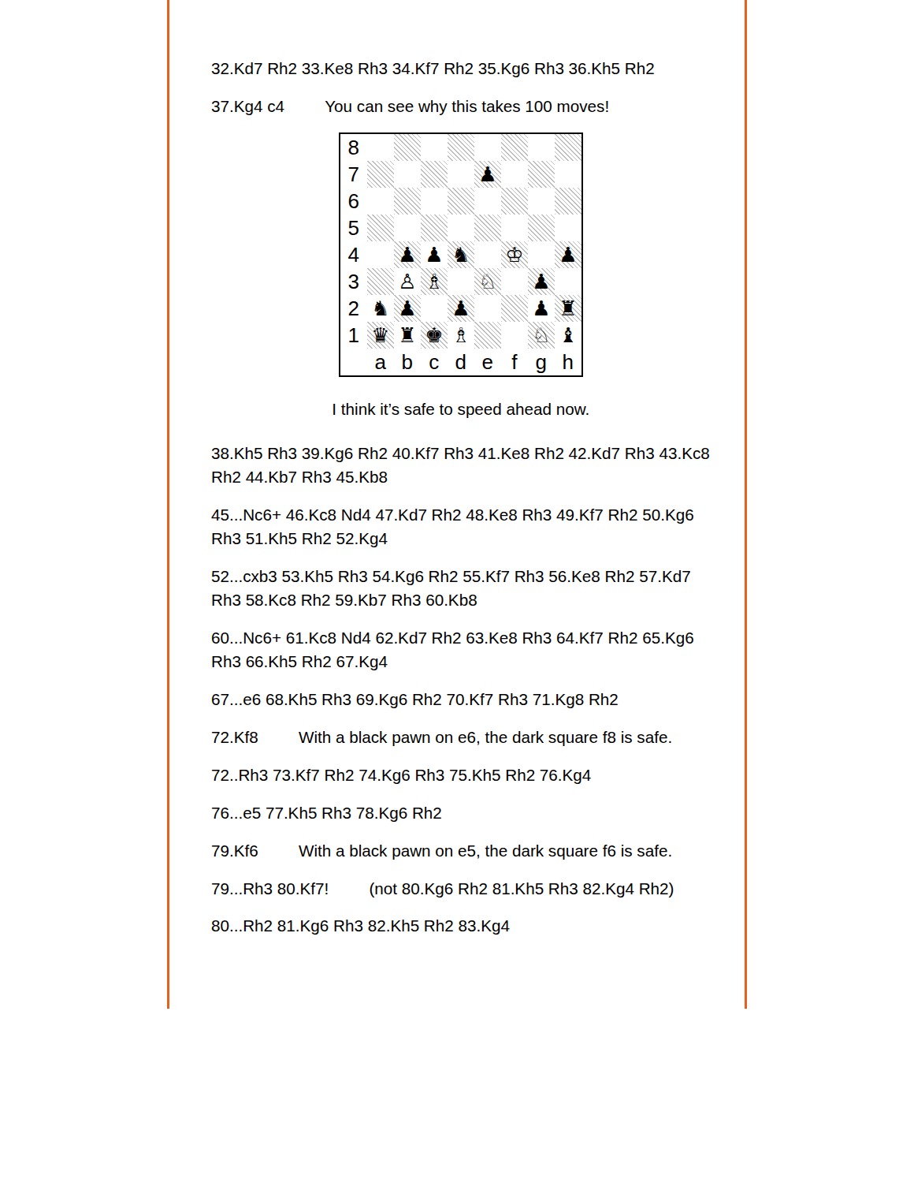32.Kd7 Rh2 33.Ke8 Rh3 34.Kf7 Rh2 35.Kg6 Rh3 36.Kh5 Rh2
37.Kg4 c4 You can see why this takes 100 moves!
| 8 | | | | | | | | |
| 7 | | | | | ♟ | | | |
| 6 | | | | | | | | |
| 5 | | | | | | | | |
| 4 | | ♟ | ♟ | ♞ | | ♔ | | ♟ |
| 3 | | ♙ | ♗ | | ♘ | | ♟ | |
| 2 | ♞ | ♟ | | ♟ | | | ♟ | ♜ |
| 1 | ♛ | ♜ | ♚ | ♗ | | | ♘ | ♝ |
| | a | b | c | d | e | f | g | h |
I think it’s safe to speed ahead now.
38.Kh5 Rh3 39.Kg6 Rh2 40.Kf7 Rh3 41.Ke8 Rh2 42.Kd7 Rh3 43.Kc8 Rh2 44.Kb7 Rh3 45.Kb8
45...Nc6+ 46.Kc8 Nd4 47.Kd7 Rh2 48.Ke8 Rh3 49.Kf7 Rh2 50.Kg6 Rh3 51.Kh5 Rh2 52.Kg4
52...cxb3 53.Kh5 Rh3 54.Kg6 Rh2 55.Kf7 Rh3 56.Ke8 Rh2 57.Kd7 Rh3 58.Kc8 Rh2 59.Kb7 Rh3 60.Kb8
60...Nc6+ 61.Kc8 Nd4 62.Kd7 Rh2 63.Ke8 Rh3 64.Kf7 Rh2 65.Kg6 Rh3 66.Kh5 Rh2 67.Kg4
67...e6 68.Kh5 Rh3 69.Kg6 Rh2 70.Kf7 Rh3 71.Kg8 Rh2
72.Kf8 With a black pawn on e6, the dark square f8 is safe.
72..Rh3 73.Kf7 Rh2 74.Kg6 Rh3 75.Kh5 Rh2 76.Kg4
76...e5 77.Kh5 Rh3 78.Kg6 Rh2
79.Kf6 With a black pawn on e5, the dark square f6 is safe.
79...Rh3 80.Kf7! (not 80.Kg6 Rh2 81.Kh5 Rh3 82.Kg4 Rh2)
80...Rh2 81.Kg6 Rh3 82.Kh5 Rh2 83.Kg4